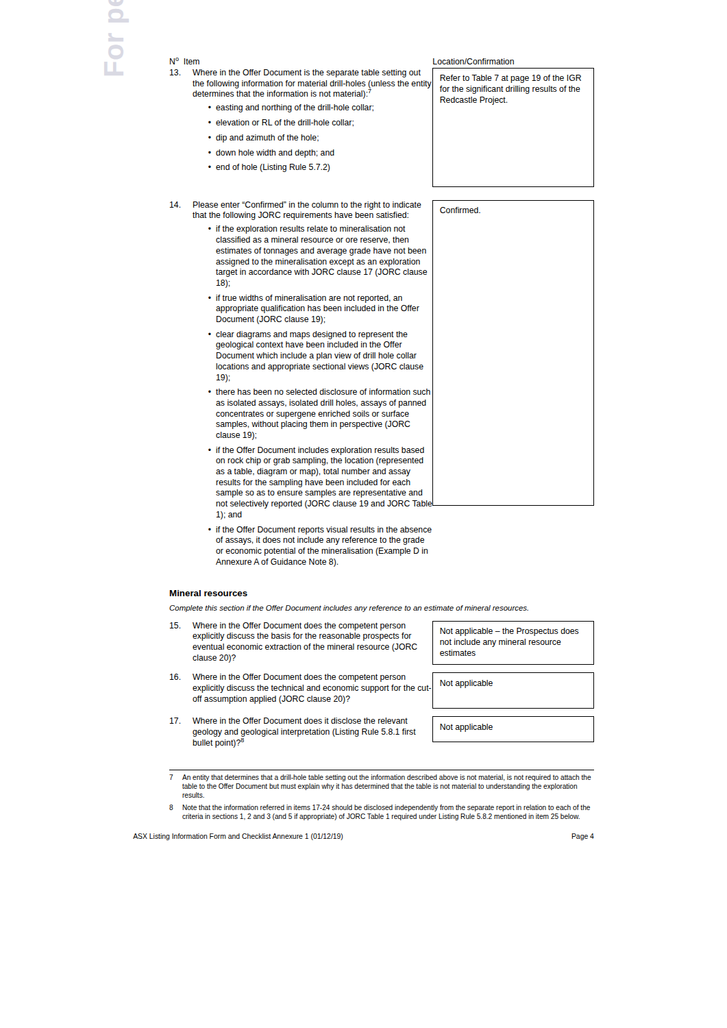For personal use only
| N o Item | Location/Confirmation |
| 13. Where in the Offer Document is the separate table setting out the following information for material drill-holes (unless the entity determines that the information is not material): 7 easting and northing of the drill-hole collar; elevation or RL of the drill-hole collar; dip and azimuth of the hole; down hole width and depth; and end of hole (Listing Rule 5.7.2) | Refer to Table 7 at page 19 of the IGR for the significant drilling results of the Redcastle Project. |
| 14. Please enter “Confirmed” in the column to the right to indicate that the following JORC requirements have been satisfied: if the exploration results relate to mineralisation not classified as a mineral resource or ore reserve, then estimates of tonnages and average grade have not been assigned to the mineralisation except as an exploration target in accordance with JORC clause 17 (JORC clause 18); if true widths of mineralisation are not reported, an appropriate qualification has been included in the Offer Document (JORC clause 19); clear diagrams and maps designed to represent the geological context have been included in the Offer Document which include a plan view of drill hole collar locations and appropriate sectional views (JORC clause 19); there has been no selected disclosure of information such as isolated assays, isolated drill holes, assays of panned concentrates or supergene enriched soils or surface samples, without placing them in perspective (JORC clause 19); if the Offer Document includes exploration results based on rock chip or grab sampling, the location (represented as a table, diagram or map), total number and assay results for the sampling have been included for each sample so as to ensure samples are representative and not selectively reported (JORC clause 19 and JORC Table 1); and if the Offer Document reports visual results in the absence of assays, it does not include any reference to the grade or economic potential of the mineralisation (Example D in Annexure A of Guidance Note 8). | Confirmed. |
Mineral resources
Complete this section if the Offer Document includes any reference to an estimate of mineral resources.
| 15. Where in the Offer Document does the competent person explicitly discuss the basis for the reasonable prospects for eventual economic extraction of the mineral resource (JORC clause 20)? | Not applicable – the Prospectus does not include any mineral resource estimates |
| 16. Where in the Offer Document does the competent person explicitly discuss the technical and economic support for the cut-off assumption applied (JORC clause 20)? | Not applicable |
| 17. Where in the Offer Document does it disclose the relevant geology and geological interpretation (Listing Rule 5.8.1 first bullet point)? 8 | Not applicable |
7
An entity that determines that a drill-hole table setting out the information described above is not material, is not required to attach the table to the Offer Document but must explain why it has determined that the table is not material to understanding the exploration results.
8
Note that the information referred in items 17-24 should be disclosed independently from the separate report in relation to each of the criteria in sections 1, 2 and 3 (and 5 if appropriate) of JORC Table 1 required under Listing Rule 5.8.2 mentioned in item 25 below.
ASX Listing Information Form and Checklist Annexure 1 (01/12/19)
Page 4